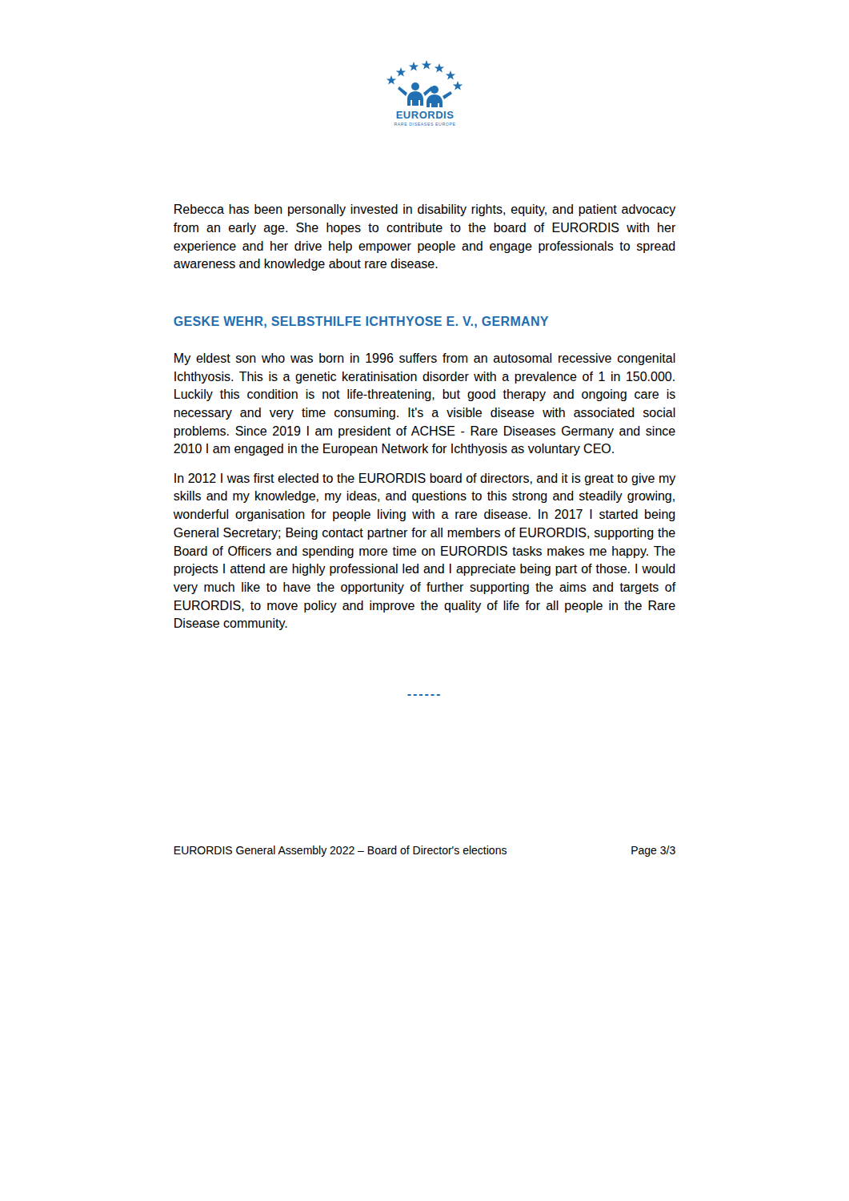EURORDIS RARE DISEASES EUROPE
Rebecca has been personally invested in disability rights, equity, and patient advocacy from an early age. She hopes to contribute to the board of EURORDIS with her experience and her drive help empower people and engage professionals to spread awareness and knowledge about rare disease.
Geske Wehr, Selbsthilfe Ichthyose e. V., Germany
My eldest son who was born in 1996 suffers from an autosomal recessive congenital Ichthyosis. This is a genetic keratinisation disorder with a prevalence of 1 in 150.000. Luckily this condition is not life-threatening, but good therapy and ongoing care is necessary and very time consuming. It's a visible disease with associated social problems. Since 2019 I am president of ACHSE - Rare Diseases Germany and since 2010 I am engaged in the European Network for Ichthyosis as voluntary CEO.
In 2012 I was first elected to the EURORDIS board of directors, and it is great to give my skills and my knowledge, my ideas, and questions to this strong and steadily growing, wonderful organisation for people living with a rare disease. In 2017 I started being General Secretary; Being contact partner for all members of EURORDIS, supporting the Board of Officers and spending more time on EURORDIS tasks makes me happy. The projects I attend are highly professional led and I appreciate being part of those. I would very much like to have the opportunity of further supporting the aims and targets of EURORDIS, to move policy and improve the quality of life for all people in the Rare Disease community.
------
EURORDIS General Assembly 2022 – Board of Director's elections Page 3/3